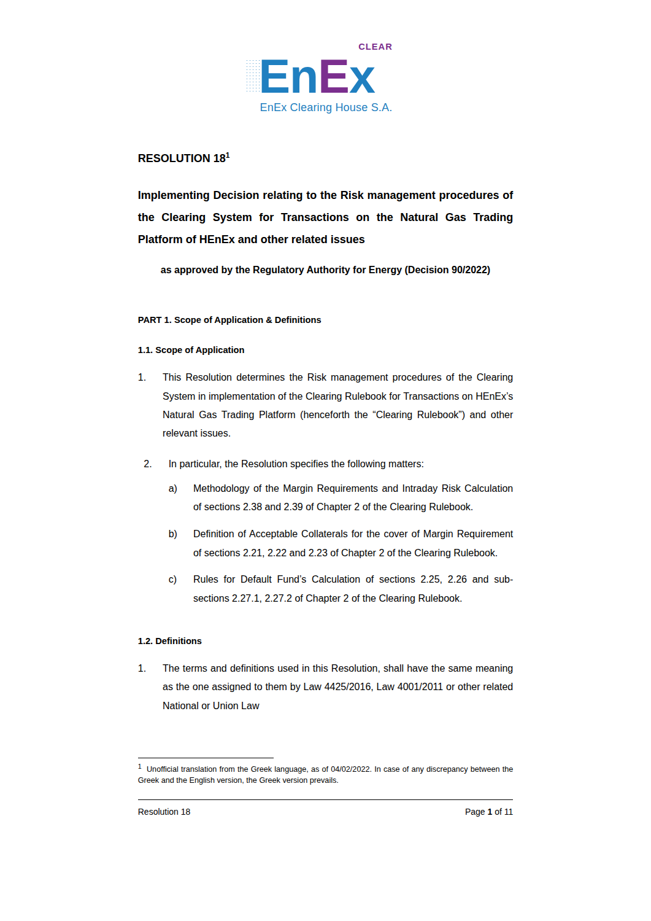En Ex CLEAR
EnEx Clearing House S.A.
RESOLUTION 181
Implementing Decision relating to the Risk management procedures of the Clearing System for Transactions on the Natural Gas Trading Platform of HEnEx and other related issues
as approved by the Regulatory Authority for Energy (Decision 90/2022)
PART 1. Scope of Application & Definitions
1.1. Scope of Application
1. This Resolution determines the Risk management procedures of the Clearing System in implementation of the Clearing Rulebook for Transactions on HEnEx’s Natural Gas Trading Platform (henceforth the “Clearing Rulebook”) and other relevant issues.
2. In particular, the Resolution specifies the following matters:
a) Methodology of the Margin Requirements and Intraday Risk Calculation of sections 2.38 and 2.39 of Chapter 2 of the Clearing Rulebook.
b) Definition of Acceptable Collaterals for the cover of Margin Requirement of sections 2.21, 2.22 and 2.23 of Chapter 2 of the Clearing Rulebook.
c) Rules for Default Fund’s Calculation of sections 2.25, 2.26 and sub-sections 2.27.1, 2.27.2 of Chapter 2 of the Clearing Rulebook.
1.2. Definitions
1. The terms and definitions used in this Resolution, shall have the same meaning as the one assigned to them by Law 4425/2016, Law 4001/2011 or other related National or Union Law
1 Unofficial translation from the Greek language, as of 04/02/2022. In case of any discrepancy between the Greek and the English version, the Greek version prevails.
Resolution 18
Page 1 of 11